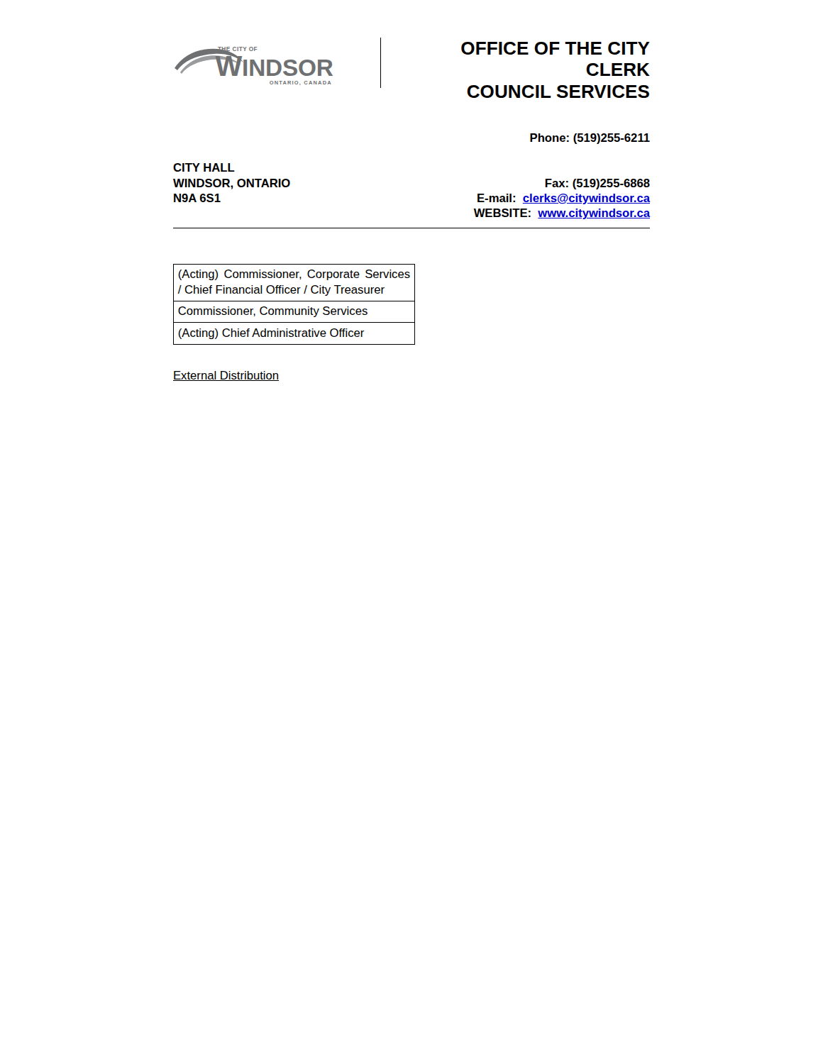THE CITY OF
WINDSOR
ONTARIO, CANADA
OFFICE OF THE CITY CLERK
COUNCIL SERVICES
Phone: (519)255-6211
CITY HALL
WINDSOR, ONTARIO
N9A 6S1
Fax: (519)255-6868
E-mail: clerks@citywindsor.ca
WEBSITE: www.citywindsor.ca
| (Acting) Commissioner, Corporate Services / Chief Financial Officer / City Treasurer |
| Commissioner, Community Services |
| (Acting) Chief Administrative Officer |
External Distribution